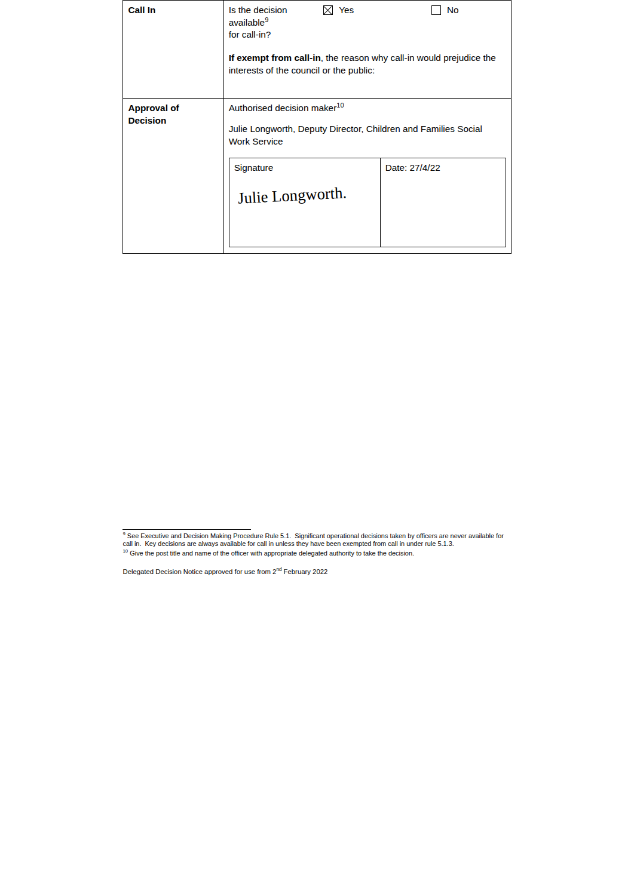| Call In | Is the decision available 9 for call-in? Yes No If exempt from call-in , the reason why call-in would prejudice the interests of the council or the public: |
| Approval of Decision | Authorised decision maker 10 Julie Longworth, Deputy Director, Children and Families Social Work Service / Signature Julie Longworth. / Date: 27/4/22 / |
9 See Executive and Decision Making Procedure Rule 5.1. Significant operational decisions taken by officers are never available for call in. Key decisions are always available for call in unless they have been exempted from call in under rule 5.1.3.
10 Give the post title and name of the officer with appropriate delegated authority to take the decision.
Delegated Decision Notice approved for use from 2nd February 2022